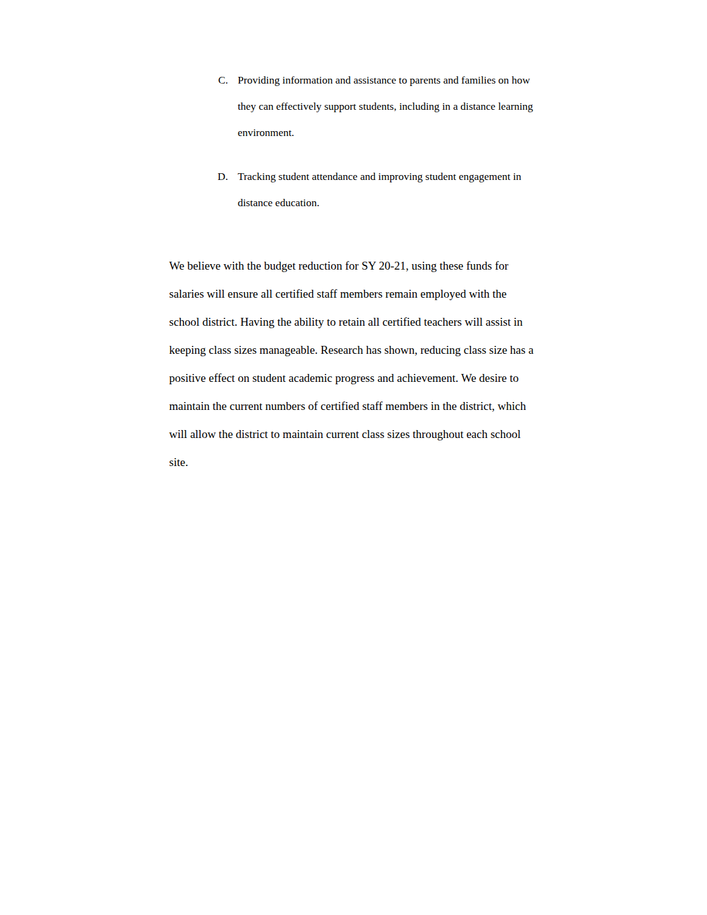Providing information and assistance to parents and families on how they can effectively support students, including in a distance learning environment.
Tracking student attendance and improving student engagement in distance education.
We believe with the budget reduction for SY 20-21, using these funds for salaries will ensure all certified staff members remain employed with the school district. Having the ability to retain all certified teachers will assist in keeping class sizes manageable. Research has shown, reducing class size has a positive effect on student academic progress and achievement. We desire to maintain the current numbers of certified staff members in the district, which will allow the district to maintain current class sizes throughout each school site.